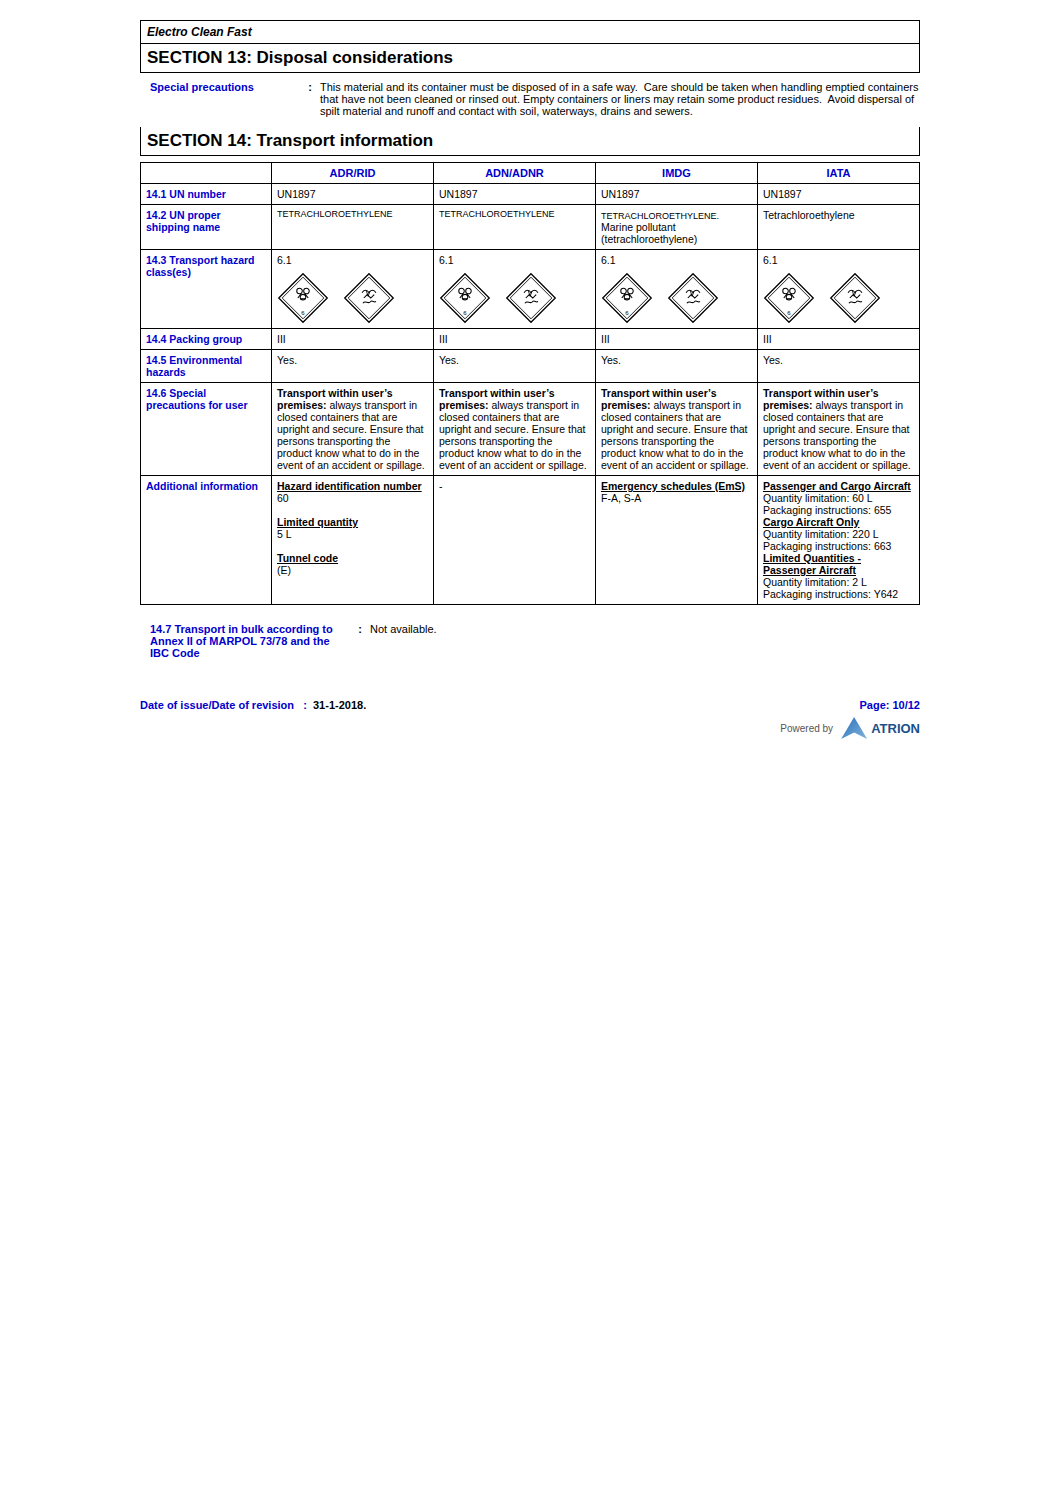Electro Clean Fast
SECTION 13: Disposal considerations
Special precautions
:
This material and its container must be disposed of in a safe way. Care should be taken when handling emptied containers that have not been cleaned or rinsed out. Empty containers or liners may retain some product residues. Avoid dispersal of spilt material and runoff and contact with soil, waterways, drains and sewers.
SECTION 14: Transport information
| | ADR/RID | ADN/ADNR | IMDG | IATA |
| --- | --- | --- | --- | --- |
| 14.1 UN number | UN1897 | UN1897 | UN1897 | UN1897 |
| 14.2 UN proper shipping name | TETRACHLOROETHYLENE | TETRACHLOROETHYLENE | TETRACHLOROETHYLENE. Marine pollutant (tetrachloroethylene) | Tetrachloroethylene |
| 14.3 Transport hazard class(es) | 6.1 6 | 6.1 6 | 6.1 6 | 6.1 6 |
| 14.4 Packing group | III | III | III | III |
| 14.5 Environmental hazards | Yes. | Yes. | Yes. | Yes. |
| 14.6 Special precautions for user | Transport within user’s premises: always transport in closed containers that are upright and secure. Ensure that persons transporting the product know what to do in the event of an accident or spillage. | Transport within user’s premises: always transport in closed containers that are upright and secure. Ensure that persons transporting the product know what to do in the event of an accident or spillage. | Transport within user’s premises: always transport in closed containers that are upright and secure. Ensure that persons transporting the product know what to do in the event of an accident or spillage. | Transport within user’s premises: always transport in closed containers that are upright and secure. Ensure that persons transporting the product know what to do in the event of an accident or spillage. |
| Additional information | Hazard identification number 60 Limited quantity 5 L Tunnel code (E) | - | Emergency schedules (EmS) F-A, S-A | Passenger and Cargo Aircraft Quantity limitation: 60 L Packaging instructions: 655 Cargo Aircraft Only Quantity limitation: 220 L Packaging instructions: 663 Limited Quantities - Passenger Aircraft Quantity limitation: 2 L Packaging instructions: Y642 |
14.7 Transport in bulk according to Annex II of MARPOL 73/78 and the IBC Code
:
Not available.
Date of issue/Date of revision : 31-1-2018.
Page: 10/12
Powered by ATRION